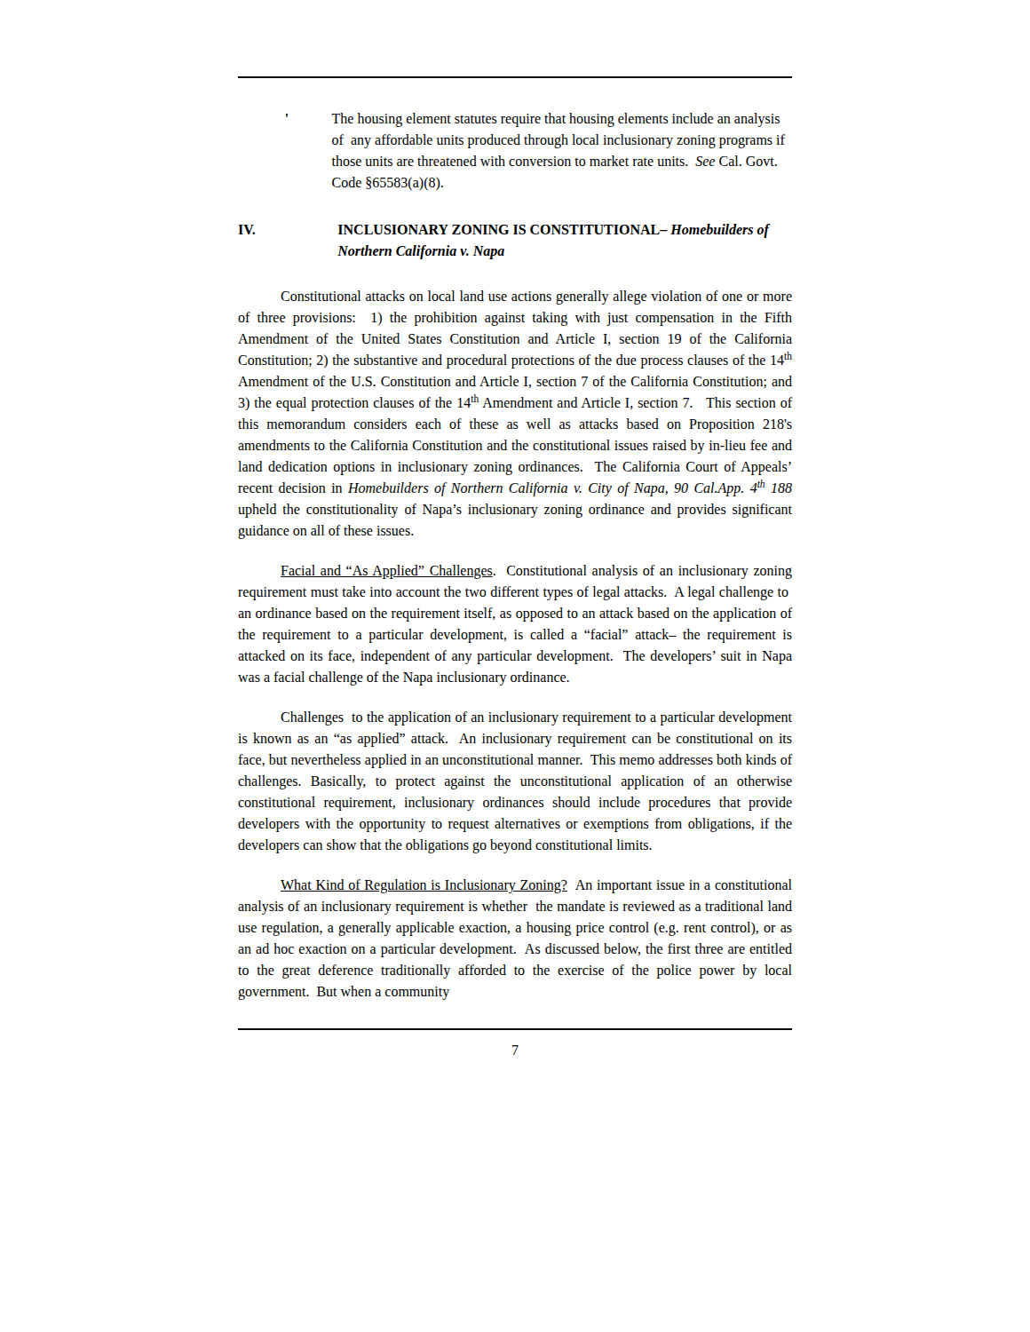'
The housing element statutes require that housing elements include an analysis of any affordable units produced through local inclusionary zoning programs if those units are threatened with conversion to market rate units. See Cal. Govt. Code §65583(a)(8).
IV.
INCLUSIONARY ZONING IS CONSTITUTIONAL– Homebuilders of Northern California v. Napa
Constitutional attacks on local land use actions generally allege violation of one or more of three provisions: 1) the prohibition against taking with just compensation in the Fifth Amendment of the United States Constitution and Article I, section 19 of the California Constitution; 2) the substantive and procedural protections of the due process clauses of the 14th Amendment of the U.S. Constitution and Article I, section 7 of the California Constitution; and 3) the equal protection clauses of the 14th Amendment and Article I, section 7. This section of this memorandum considers each of these as well as attacks based on Proposition 218's amendments to the California Constitution and the constitutional issues raised by in-lieu fee and land dedication options in inclusionary zoning ordinances. The California Court of Appeals’ recent decision in Homebuilders of Northern California v. City of Napa, 90 Cal.App. 4th 188 upheld the constitutionality of Napa’s inclusionary zoning ordinance and provides significant guidance on all of these issues.
Facial and “As Applied” Challenges. Constitutional analysis of an inclusionary zoning requirement must take into account the two different types of legal attacks. A legal challenge to an ordinance based on the requirement itself, as opposed to an attack based on the application of the requirement to a particular development, is called a “facial” attack– the requirement is attacked on its face, independent of any particular development. The developers’ suit in Napa was a facial challenge of the Napa inclusionary ordinance.
Challenges to the application of an inclusionary requirement to a particular development is known as an “as applied” attack. An inclusionary requirement can be constitutional on its face, but nevertheless applied in an unconstitutional manner. This memo addresses both kinds of challenges. Basically, to protect against the unconstitutional application of an otherwise constitutional requirement, inclusionary ordinances should include procedures that provide developers with the opportunity to request alternatives or exemptions from obligations, if the developers can show that the obligations go beyond constitutional limits.
What Kind of Regulation is Inclusionary Zoning? An important issue in a constitutional analysis of an inclusionary requirement is whether the mandate is reviewed as a traditional land use regulation, a generally applicable exaction, a housing price control (e.g. rent control), or as an ad hoc exaction on a particular development. As discussed below, the first three are entitled to the great deference traditionally afforded to the exercise of the police power by local government. But when a community
7